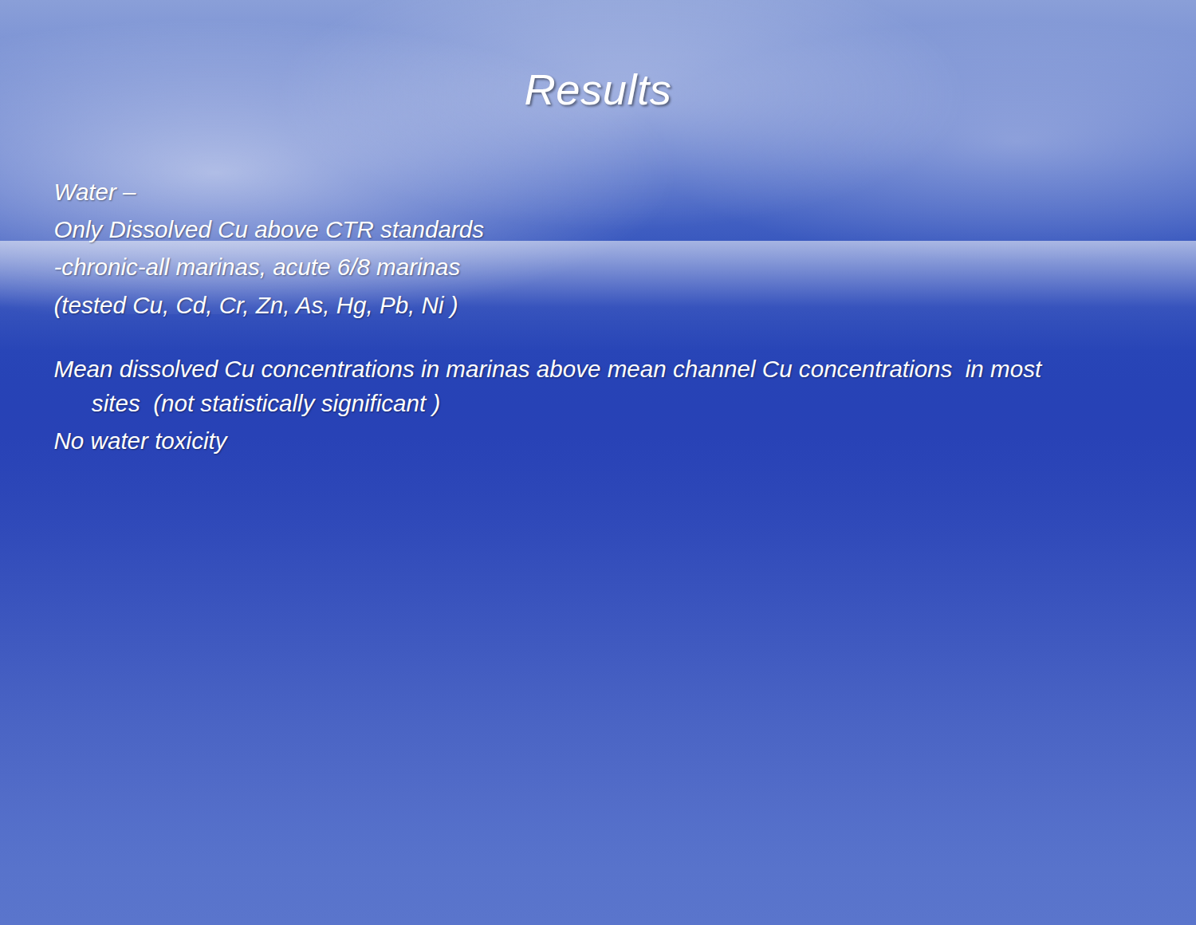Results
Water –
Only Dissolved Cu above CTR standards
-chronic-all marinas, acute 6/8 marinas
(tested Cu, Cd, Cr, Zn, As, Hg, Pb, Ni )
Mean dissolved Cu concentrations in marinas above mean channel Cu concentrations in most sites (not statistically significant )
No water toxicity